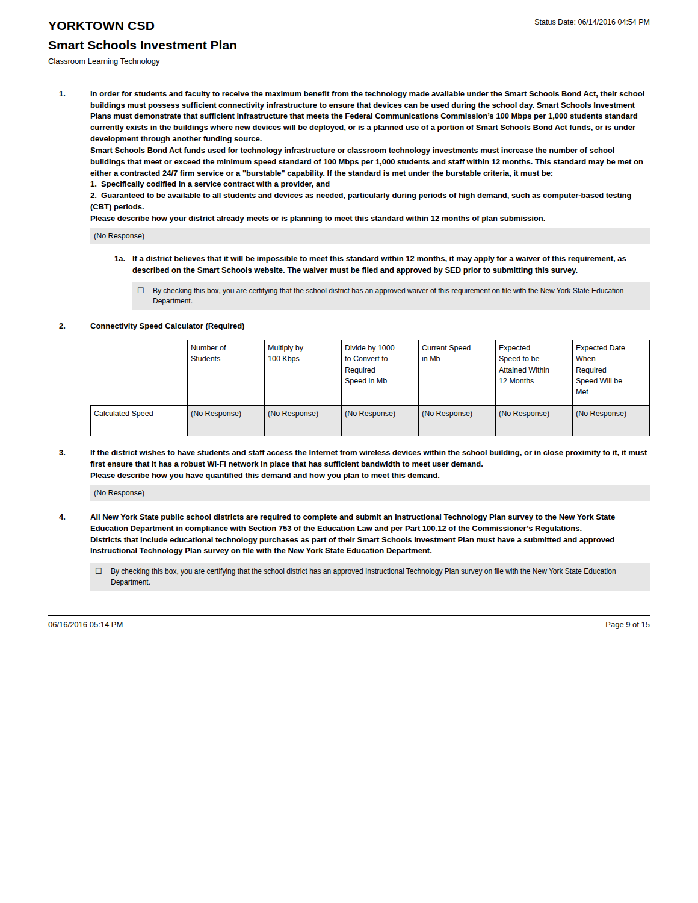Status Date: 06/14/2016 04:54 PM
YORKTOWN CSD
Smart Schools Investment Plan
Classroom Learning Technology
1.
In order for students and faculty to receive the maximum benefit from the technology made available under the Smart Schools Bond Act, their school buildings must possess sufficient connectivity infrastructure to ensure that devices can be used during the school day. Smart Schools Investment Plans must demonstrate that sufficient infrastructure that meets the Federal Communications Commission’s 100 Mbps per 1,000 students standard currently exists in the buildings where new devices will be deployed, or is a planned use of a portion of Smart Schools Bond Act funds, or is under development through another funding source.
Smart Schools Bond Act funds used for technology infrastructure or classroom technology investments must increase the number of school buildings that meet or exceed the minimum speed standard of 100 Mbps per 1,000 students and staff within 12 months. This standard may be met on either a contracted 24/7 firm service or a "burstable" capability. If the standard is met under the burstable criteria, it must be:
1. Specifically codified in a service contract with a provider, and
2. Guaranteed to be available to all students and devices as needed, particularly during periods of high demand, such as computer-based testing (CBT) periods.
Please describe how your district already meets or is planning to meet this standard within 12 months of plan submission.
(No Response)
1a.
If a district believes that it will be impossible to meet this standard within 12 months, it may apply for a waiver of this requirement, as described on the Smart Schools website. The waiver must be filed and approved by SED prior to submitting this survey.
☐
By checking this box, you are certifying that the school district has an approved waiver of this requirement on file with the New York State Education Department.
2.
Connectivity Speed Calculator (Required)
| | Number of Students | Multiply by 100 Kbps | Divide by 1000 to Convert to Required Speed in Mb | Current Speed in Mb | Expected Speed to be Attained Within 12 Months | Expected Date When Required Speed Will be Met |
| --- | --- | --- | --- | --- | --- | --- |
| Calculated Speed | (No Response) | (No Response) | (No Response) | (No Response) | (No Response) | (No Response) |
3.
If the district wishes to have students and staff access the Internet from wireless devices within the school building, or in close proximity to it, it must first ensure that it has a robust Wi-Fi network in place that has sufficient bandwidth to meet user demand.
Please describe how you have quantified this demand and how you plan to meet this demand.
(No Response)
4.
All New York State public school districts are required to complete and submit an Instructional Technology Plan survey to the New York State Education Department in compliance with Section 753 of the Education Law and per Part 100.12 of the Commissioner’s Regulations.
Districts that include educational technology purchases as part of their Smart Schools Investment Plan must have a submitted and approved Instructional Technology Plan survey on file with the New York State Education Department.
☐
By checking this box, you are certifying that the school district has an approved Instructional Technology Plan survey on file with the New York State Education Department.
06/16/2016 05:14 PM Page 9 of 15